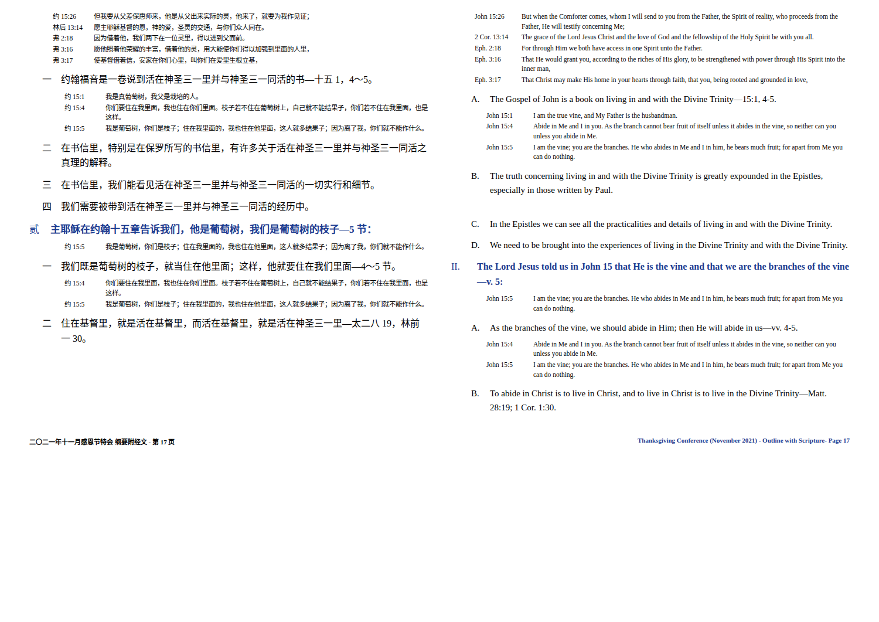约 15:26 但我要从父差保惠师来，他是从父出来实际的灵，他来了，就要为我作见证；
林后 13:14 愿主耶稣基督的恩，神的爱，圣灵的交通，与你们众人同在。
弗 2:18 因为借着他，我们两下在一位灵里，得以进到父面前。
弗 3:16 愿他照着他荣耀的丰富，借着他的灵，用大能使你们得以加强到里面的人里，
弗 3:17 使基督借着信，安家在你们心里，叫你们在爱里生根立基，
一 约翰福音是一卷说到活在神圣三一里并与神圣三一同活的书—十五 1，4～5。
约 15:1 我是真葡萄树，我父是栽培的人。
约 15:4 你们要住在我里面，我也住在你们里面。枝子若不住在葡萄树上，自己就不能结果子，你们若不住在我里面，也是这样。
约 15:5 我是葡萄树，你们是枝子；住在我里面的，我也住在他里面，这人就多结果子；因为离了我，你们就不能作什么。
二 在书信里，特别是在保罗所写的书信里，有许多关于活在神圣三一里并与神圣三一同活之真理的解释。
三 在书信里，我们能看见活在神圣三一里并与神圣三一同活的一切实行和细节。
四 我们需要被带到活在神圣三一里并与神圣三一同活的经历中。
贰 主耶稣在约翰十五章告诉我们，他是葡萄树，我们是葡萄树的枝子—5 节：
约 15:5 我是葡萄树，你们是枝子；住在我里面的，我也住在他里面，这人就多结果子；因为离了我，你们就不能作什么。
一 我们既是葡萄树的枝子，就当住在他里面；这样，他就要住在我们里面—4～5 节。
约 15:4 你们要住在我里面，我也住在你们里面。枝子若不住在葡萄树上，自己就不能结果子，你们若不住在我里面，也是这样。
约 15:5 我是葡萄树，你们是枝子；住在我里面的，我也住在他里面，这人就多结果子；因为离了我，你们就不能作什么。
二 住在基督里，就是活在基督里，而活在基督里，就是活在神圣三一里—太二八 19，林前一 30。
John 15:26 But when the Comforter comes, whom I will send to you from the Father, the Spirit of reality, who proceeds from the Father, He will testify concerning Me;
2 Cor. 13:14 The grace of the Lord Jesus Christ and the love of God and the fellowship of the Holy Spirit be with you all.
Eph. 2:18 For through Him we both have access in one Spirit unto the Father.
Eph. 3:16 That He would grant you, according to the riches of His glory, to be strengthened with power through His Spirit into the inner man,
Eph. 3:17 That Christ may make His home in your hearts through faith, that you, being rooted and grounded in love,
A. The Gospel of John is a book on living in and with the Divine Trinity—15:1, 4-5.
John 15:1 I am the true vine, and My Father is the husbandman.
John 15:4 Abide in Me and I in you. As the branch cannot bear fruit of itself unless it abides in the vine, so neither can you unless you abide in Me.
John 15:5 I am the vine; you are the branches. He who abides in Me and I in him, he bears much fruit; for apart from Me you can do nothing.
B. The truth concerning living in and with the Divine Trinity is greatly expounded in the Epistles, especially in those written by Paul.
C. In the Epistles we can see all the practicalities and details of living in and with the Divine Trinity.
D. We need to be brought into the experiences of living in the Divine Trinity and with the Divine Trinity.
II. The Lord Jesus told us in John 15 that He is the vine and that we are the branches of the vine—v. 5:
John 15:5 I am the vine; you are the branches. He who abides in Me and I in him, he bears much fruit; for apart from Me you can do nothing.
A. As the branches of the vine, we should abide in Him; then He will abide in us—vv. 4-5.
John 15:4 Abide in Me and I in you. As the branch cannot bear fruit of itself unless it abides in the vine, so neither can you unless you abide in Me.
John 15:5 I am the vine; you are the branches. He who abides in Me and I in him, he bears much fruit; for apart from Me you can do nothing.
B. To abide in Christ is to live in Christ, and to live in Christ is to live in the Divine Trinity—Matt. 28:19; 1 Cor. 1:30.
二〇二一年十一月感恩节特会 纲要附经文 - 第 17 页 Thanksgiving Conference (November 2021) - Outline with Scripture- Page 17